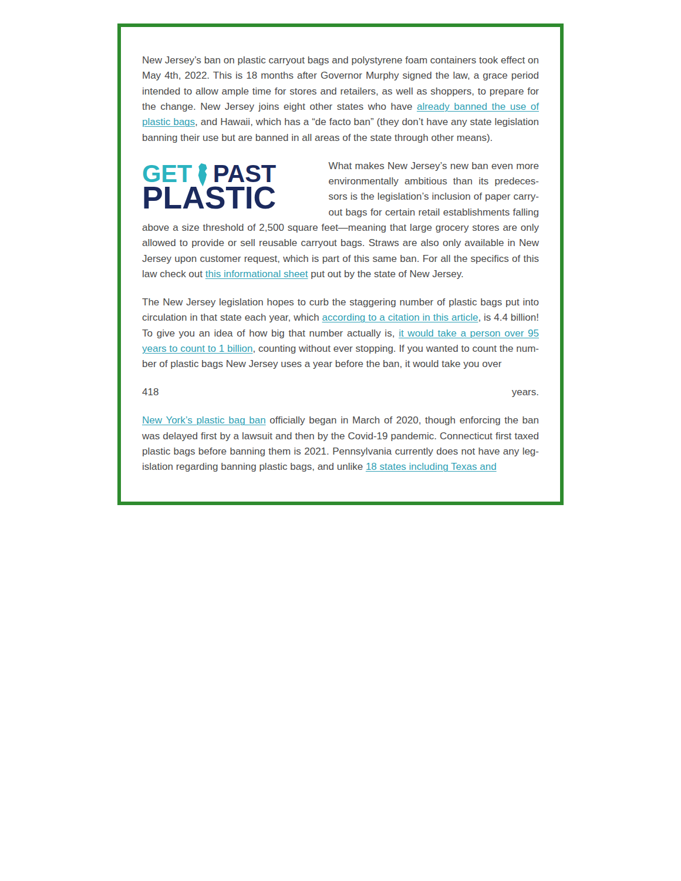New Jersey’s ban on plastic carryout bags and polystyrene foam containers took effect on May 4th, 2022. This is 18 months after Governor Murphy signed the law, a grace period intended to allow ample time for stores and retailers, as well as shoppers, to prepare for the change. New Jersey joins eight other states who have already banned the use of plastic bags, and Hawaii, which has a “de facto ban” (they don’t have any state legislation banning their use but are banned in all areas of the state through other means).
GET PAST
PLASTIC
What makes New Jersey’s new ban even more environmentally ambitious than its predecessors is the legislation’s inclusion of paper carryout bags for certain retail establishments falling above a size threshold of 2,500 square feet—meaning that large grocery stores are only allowed to provide or sell reusable carryout bags. Straws are also only available in New Jersey upon customer request, which is part of this same ban. For all the specifics of this law check out this informational sheet put out by the state of New Jersey.
The New Jersey legislation hopes to curb the staggering number of plastic bags put into circulation in that state each year, which according to a citation in this article, is 4.4 billion! To give you an idea of how big that number actually is, it would take a person over 95 years to count to 1 billion, counting without ever stopping. If you wanted to count the number of plastic bags New Jersey uses a year before the ban, it would take you over
418 years.
New York’s plastic bag ban officially began in March of 2020, though enforcing the ban was delayed first by a lawsuit and then by the Covid-19 pandemic. Connecticut first taxed plastic bags before banning them is 2021. Pennsylvania currently does not have any legislation regarding banning plastic bags, and unlike 18 states including Texas and